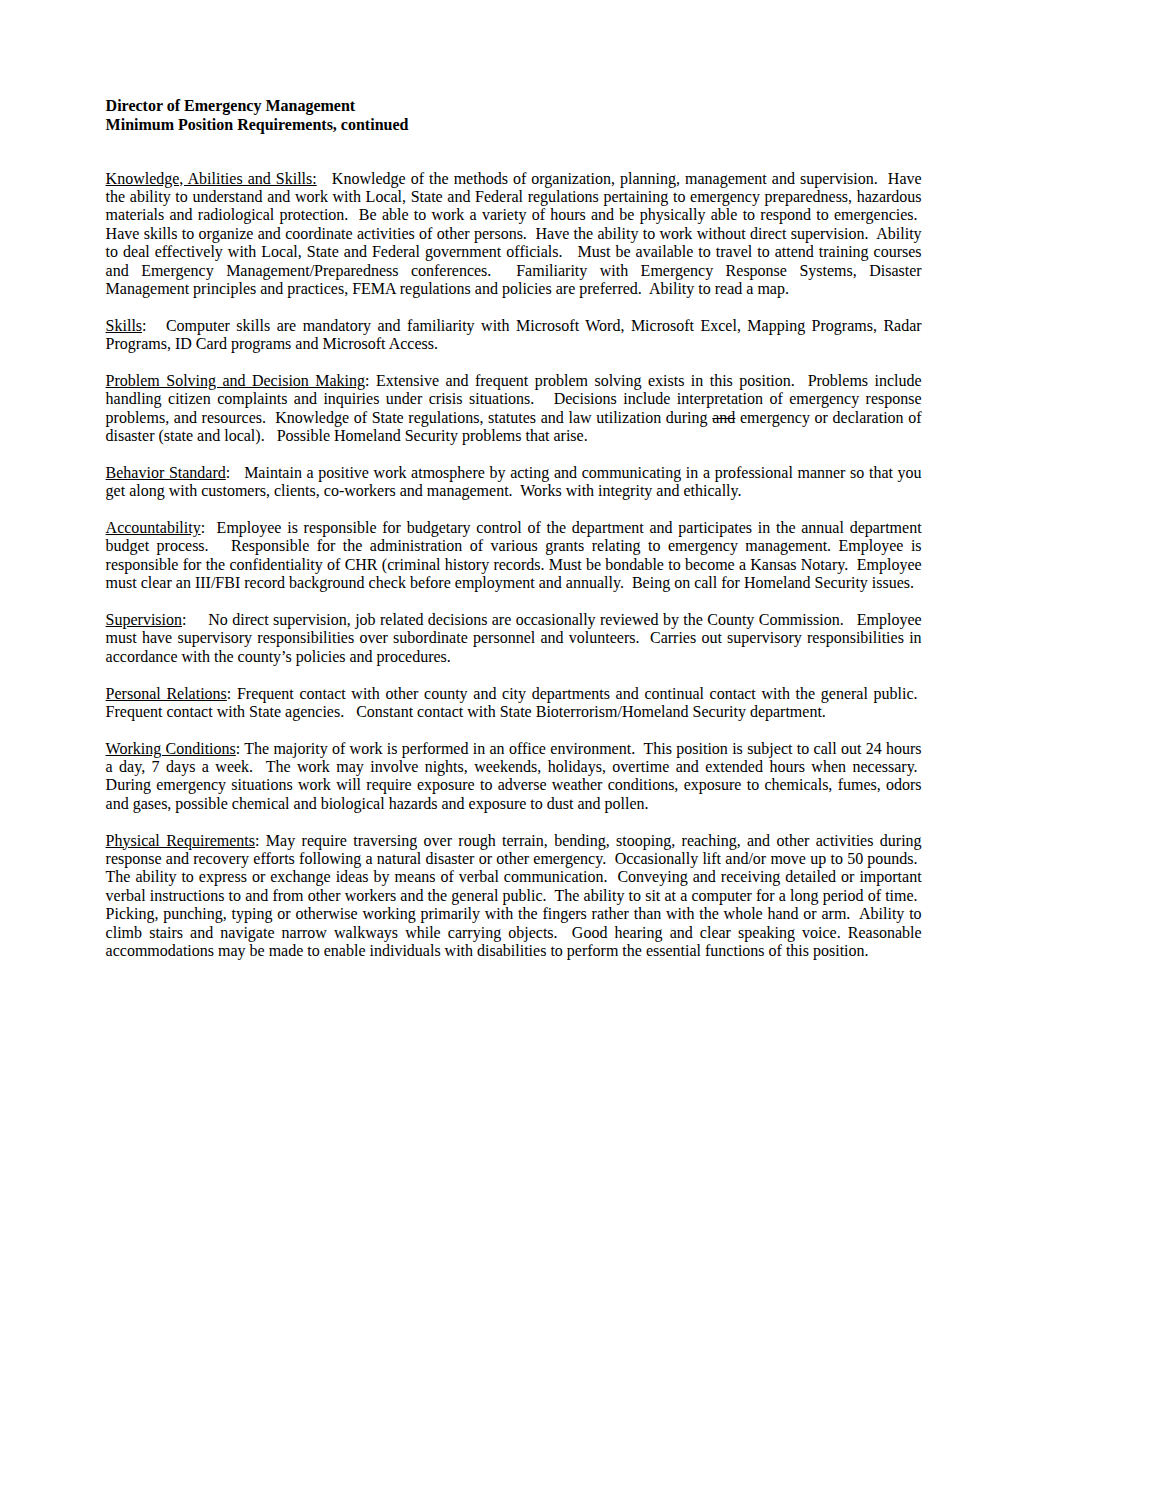Director of Emergency Management
Minimum Position Requirements, continued
Knowledge, Abilities and Skills: Knowledge of the methods of organization, planning, management and supervision. Have the ability to understand and work with Local, State and Federal regulations pertaining to emergency preparedness, hazardous materials and radiological protection. Be able to work a variety of hours and be physically able to respond to emergencies. Have skills to organize and coordinate activities of other persons. Have the ability to work without direct supervision. Ability to deal effectively with Local, State and Federal government officials. Must be available to travel to attend training courses and Emergency Management/Preparedness conferences. Familiarity with Emergency Response Systems, Disaster Management principles and practices, FEMA regulations and policies are preferred. Ability to read a map.
Skills: Computer skills are mandatory and familiarity with Microsoft Word, Microsoft Excel, Mapping Programs, Radar Programs, ID Card programs and Microsoft Access.
Problem Solving and Decision Making: Extensive and frequent problem solving exists in this position. Problems include handling citizen complaints and inquiries under crisis situations. Decisions include interpretation of emergency response problems, and resources. Knowledge of State regulations, statutes and law utilization during and emergency or declaration of disaster (state and local). Possible Homeland Security problems that arise.
Behavior Standard: Maintain a positive work atmosphere by acting and communicating in a professional manner so that you get along with customers, clients, co-workers and management. Works with integrity and ethically.
Accountability: Employee is responsible for budgetary control of the department and participates in the annual department budget process. Responsible for the administration of various grants relating to emergency management. Employee is responsible for the confidentiality of CHR (criminal history records. Must be bondable to become a Kansas Notary. Employee must clear an III/FBI record background check before employment and annually. Being on call for Homeland Security issues.
Supervision: No direct supervision, job related decisions are occasionally reviewed by the County Commission. Employee must have supervisory responsibilities over subordinate personnel and volunteers. Carries out supervisory responsibilities in accordance with the county’s policies and procedures.
Personal Relations: Frequent contact with other county and city departments and continual contact with the general public. Frequent contact with State agencies. Constant contact with State Bioterrorism/Homeland Security department.
Working Conditions: The majority of work is performed in an office environment. This position is subject to call out 24 hours a day, 7 days a week. The work may involve nights, weekends, holidays, overtime and extended hours when necessary. During emergency situations work will require exposure to adverse weather conditions, exposure to chemicals, fumes, odors and gases, possible chemical and biological hazards and exposure to dust and pollen.
Physical Requirements: May require traversing over rough terrain, bending, stooping, reaching, and other activities during response and recovery efforts following a natural disaster or other emergency. Occasionally lift and/or move up to 50 pounds. The ability to express or exchange ideas by means of verbal communication. Conveying and receiving detailed or important verbal instructions to and from other workers and the general public. The ability to sit at a computer for a long period of time. Picking, punching, typing or otherwise working primarily with the fingers rather than with the whole hand or arm. Ability to climb stairs and navigate narrow walkways while carrying objects. Good hearing and clear speaking voice. Reasonable accommodations may be made to enable individuals with disabilities to perform the essential functions of this position.